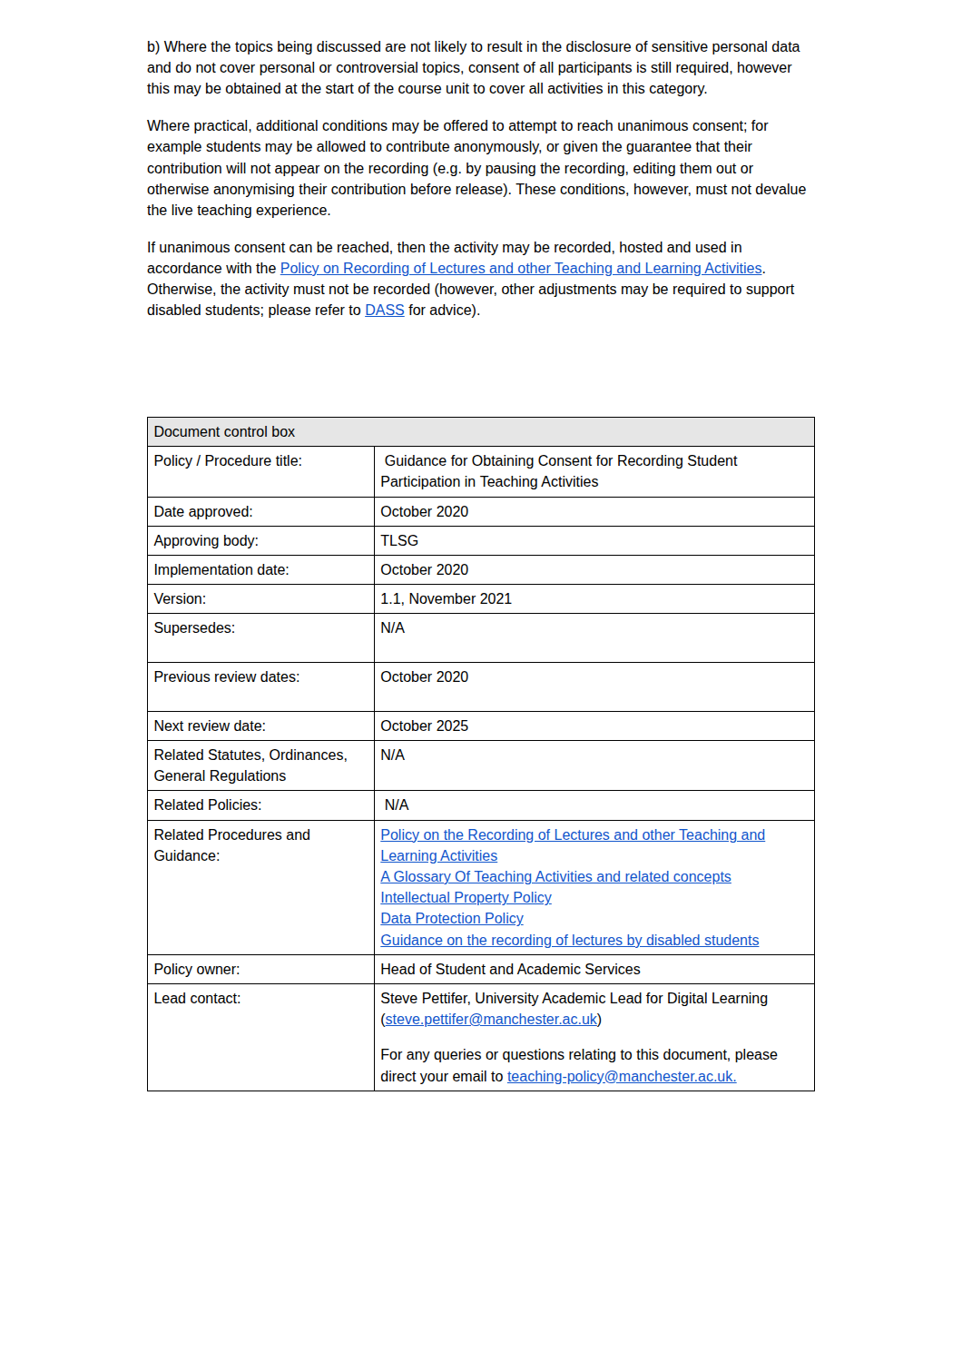b) Where the topics being discussed are not likely to result in the disclosure of sensitive personal data and do not cover personal or controversial topics, consent of all participants is still required, however this may be obtained at the start of the course unit to cover all activities in this category.
Where practical, additional conditions may be offered to attempt to reach unanimous consent; for example students may be allowed to contribute anonymously, or given the guarantee that their contribution will not appear on the recording (e.g. by pausing the recording, editing them out or otherwise anonymising their contribution before release). These conditions, however, must not devalue the live teaching experience.
If unanimous consent can be reached, then the activity may be recorded, hosted and used in accordance with the Policy on Recording of Lectures and other Teaching and Learning Activities. Otherwise, the activity must not be recorded (however, other adjustments may be required to support disabled students; please refer to DASS for advice).
Document control box
| Policy / Procedure title: | Guidance for Obtaining Consent for Recording Student Participation in Teaching Activities |
| Date approved: | October 2020 |
| Approving body: | TLSG |
| Implementation date: | October 2020 |
| Version: | 1.1, November 2021 |
| Supersedes: | N/A |
| Previous review dates: | October 2020 |
| Next review date: | October 2025 |
| Related Statutes, Ordinances, General Regulations | N/A |
| Related Policies: | N/A |
| Related Procedures and Guidance: | Policy on the Recording of Lectures and other Teaching and Learning Activities A Glossary Of Teaching Activities and related concepts Intellectual Property Policy Data Protection Policy Guidance on the recording of lectures by disabled students |
| Policy owner: | Head of Student and Academic Services |
| Lead contact: | Steve Pettifer, University Academic Lead for Digital Learning ( steve.pettifer@manchester.ac.uk ) For any queries or questions relating to this document, please direct your email to teaching-policy@manchester.ac.uk. |